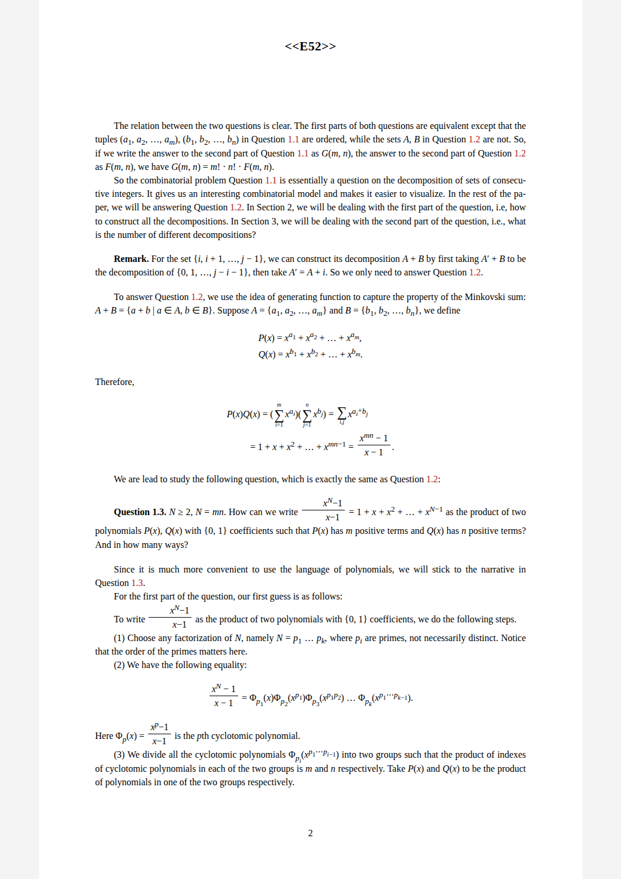<<E52>>
The relation between the two questions is clear. The first parts of both questions are equivalent except that the tuples (a1, a2, …, am), (b1, b2, …, bn) in Question 1.1 are ordered, while the sets A, B in Question 1.2 are not. So, if we write the answer to the second part of Question 1.1 as G(m, n), the answer to the second part of Question 1.2 as F(m, n), we have G(m, n) = m! · n! · F(m, n).
So the combinatorial problem Question 1.1 is essentially a question on the decomposition of sets of consecutive integers. It gives us an interesting combinatorial model and makes it easier to visualize. In the rest of the paper, we will be answering Question 1.2. In Section 2, we will be dealing with the first part of the question, i.e, how to construct all the decompositions. In Section 3, we will be dealing with the second part of the question, i.e., what is the number of different decompositions?
Remark. For the set {i, i + 1, …, j − 1}, we can construct its decomposition A + B by first taking A′ + B to be the decomposition of {0, 1, …, j − i − 1}, then take A′ = A + i. So we only need to answer Question 1.2.
To answer Question 1.2, we use the idea of generating function to capture the property of the Minkovski sum: A + B = {a + b | a ∈ A, b ∈ B}. Suppose A = {a1, a2, …, am} and B = {b1, b2, …, bn}, we define
P(x) = xa1 + xa2 + … + xam,
Q(x) = xb1 + xb2 + … + xbm.
Therefore,
P(x)Q(x) = (m∑i=1 xai)(n∑j=1 xbj) = ∑i,j xai+bj
= 1 + x + x2 + … + xmn−1 = xmn − 1 x − 1.
We are lead to study the following question, which is exactly the same as Question 1.2:
Question 1.3. N ≥ 2, N = mn. How can we write xN−1 x−1 = 1 + x + x2 + … + xN−1 as the product of two polynomials P(x), Q(x) with {0, 1} coefficients such that P(x) has m positive terms and Q(x) has n positive terms? And in how many ways?
Since it is much more convenient to use the language of polynomials, we will stick to the narrative in Question 1.3.
For the first part of the question, our first guess is as follows:
To write xN−1 x−1 as the product of two polynomials with {0, 1} coefficients, we do the following steps.
(1) Choose any factorization of N, namely N = p1 … pk, where pi are primes, not necessarily distinct. Notice that the order of the primes matters here.
(2) We have the following equality:
xN − 1 x − 1 = Φp1(x)Φp2(xp1)Φp3(xp1p2) … Φpk(xp1⋯pk−1).
Here Φp(x) = xp−1 x−1 is the pth cyclotomic polynomial.
(3) We divide all the cyclotomic polynomials Φpi(xp1⋯pi−1) into two groups such that the product of indexes of cyclotomic polynomials in each of the two groups is m and n respectively. Take P(x) and Q(x) to be the product of polynomials in one of the two groups respectively.
2